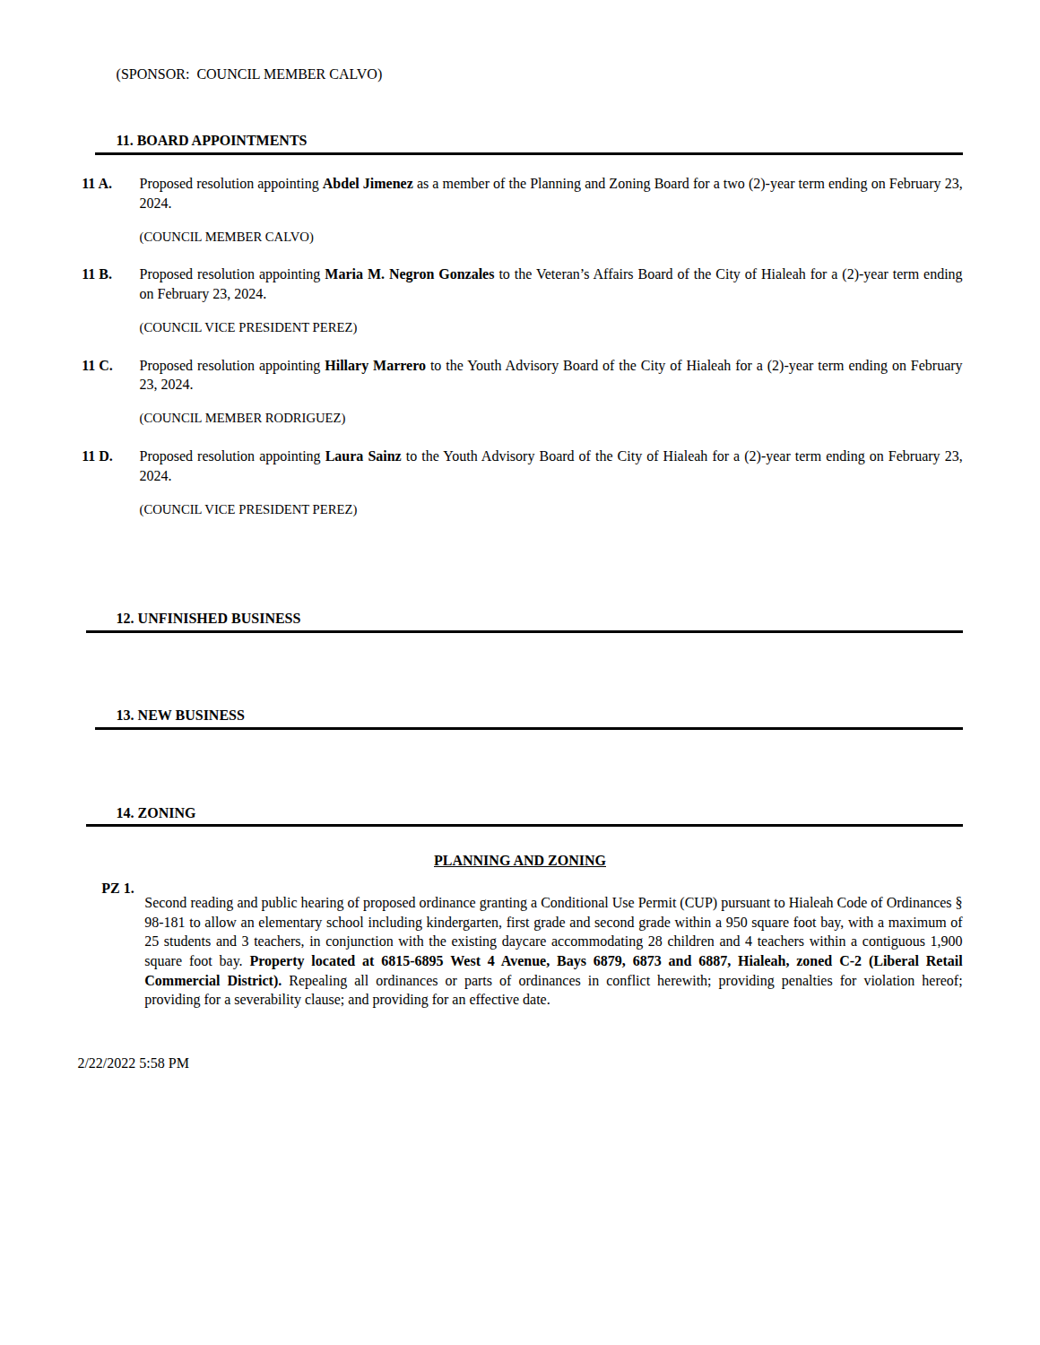(SPONSOR: COUNCIL MEMBER CALVO)
11. BOARD APPOINTMENTS
11 A.
Proposed resolution appointing Abdel Jimenez as a member of the Planning and Zoning Board for a two (2)-year term ending on February 23, 2024.
(COUNCIL MEMBER CALVO)
11 B.
Proposed resolution appointing Maria M. Negron Gonzales to the Veteran’s Affairs Board of the City of Hialeah for a (2)-year term ending on February 23, 2024.
(COUNCIL VICE PRESIDENT PEREZ)
11 C.
Proposed resolution appointing Hillary Marrero to the Youth Advisory Board of the City of Hialeah for a (2)-year term ending on February 23, 2024.
(COUNCIL MEMBER RODRIGUEZ)
11 D.
Proposed resolution appointing Laura Sainz to the Youth Advisory Board of the City of Hialeah for a (2)-year term ending on February 23, 2024.
(COUNCIL VICE PRESIDENT PEREZ)
12. UNFINISHED BUSINESS
13. NEW BUSINESS
14. ZONING
PLANNING AND ZONING
PZ 1.
Second reading and public hearing of proposed ordinance granting a Conditional Use Permit (CUP) pursuant to Hialeah Code of Ordinances § 98-181 to allow an elementary school including kindergarten, first grade and second grade within a 950 square foot bay, with a maximum of 25 students and 3 teachers, in conjunction with the existing daycare accommodating 28 children and 4 teachers within a contiguous 1,900 square foot bay. Property located at 6815-6895 West 4 Avenue, Bays 6879, 6873 and 6887, Hialeah, zoned C-2 (Liberal Retail Commercial District). Repealing all ordinances or parts of ordinances in conflict herewith; providing penalties for violation hereof; providing for a severability clause; and providing for an effective date.
2/22/2022 5:58 PM